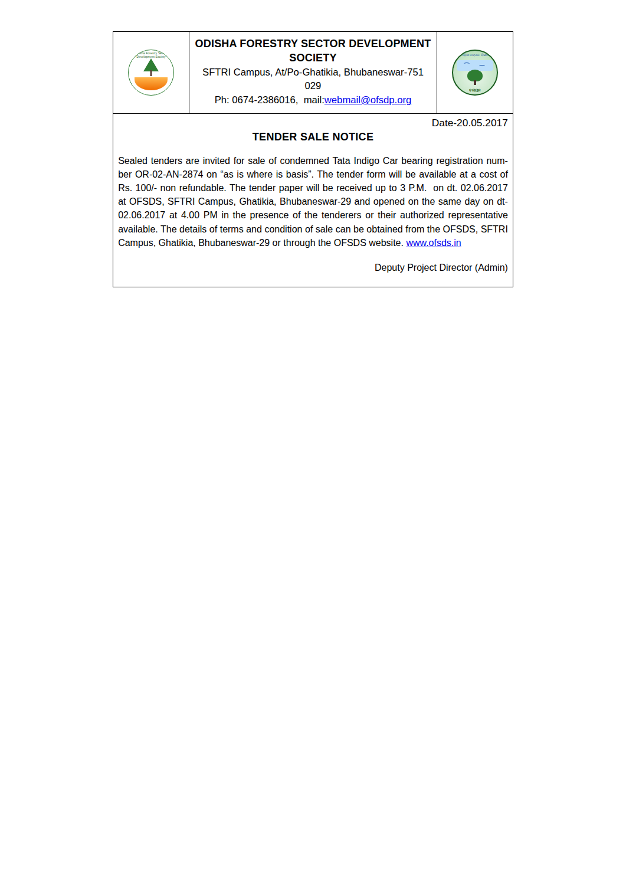Odisha Forestry Sector Development Society
ODISHA FORESTRY SECTOR DEVELOPMENT SOCIETY
SFTRI Campus, At/Po-Ghatikia, Bhubaneswar-751 029
Ph: 0674-2386016, mail:webmail@ofsdp.org
ଓଡ଼ିଶା ଜଙ୍ଗଲ ବିଭାଗ
ବନାୟନ
Date-20.05.2017
TENDER SALE NOTICE
Sealed tenders are invited for sale of condemned Tata Indigo Car bearing registration number OR-02-AN-2874 on “as is where is basis”. The tender form will be available at a cost of Rs. 100/- non refundable. The tender paper will be received up to 3 P.M. on dt. 02.06.2017 at OFSDS, SFTRI Campus, Ghatikia, Bhubaneswar-29 and opened on the same day on dt- 02.06.2017 at 4.00 PM in the presence of the tenderers or their authorized representative available. The details of terms and condition of sale can be obtained from the OFSDS, SFTRI Campus, Ghatikia, Bhubaneswar-29 or through the OFSDS website. www.ofsds.in
Deputy Project Director (Admin)